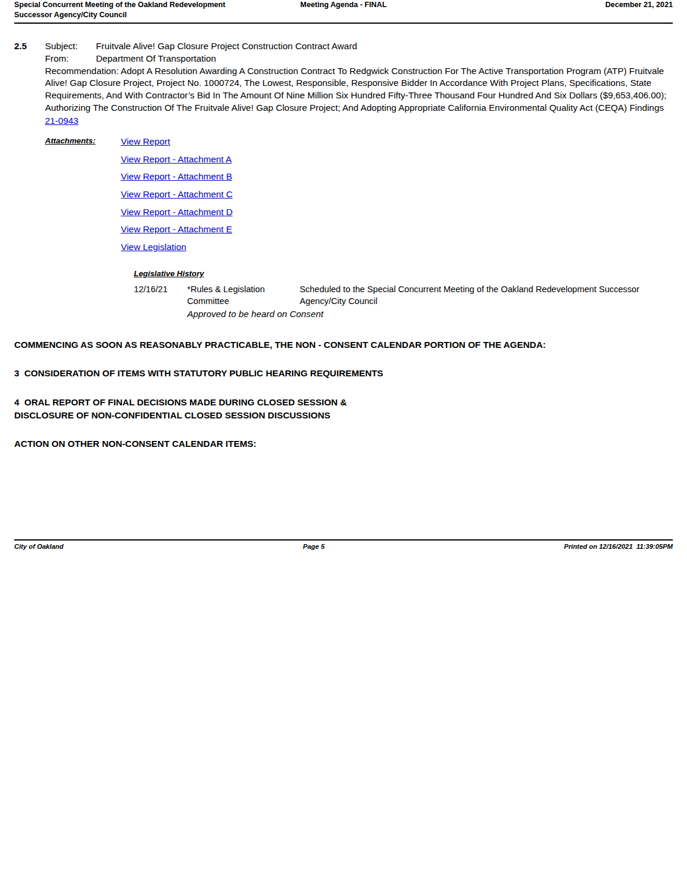Special Concurrent Meeting of the Oakland Redevelopment Successor Agency/City Council
Meeting Agenda - FINAL
December 21, 2021
2.5
Subject:
Fruitvale Alive! Gap Closure Project Construction Contract Award
From:
Department Of Transportation
Recommendation: Adopt A Resolution Awarding A Construction Contract To Redgwick Construction For The Active Transportation Program (ATP) Fruitvale Alive! Gap Closure Project, Project No. 1000724, The Lowest, Responsible, Responsive Bidder In Accordance With Project Plans, Specifications, State Requirements, And With Contractor’s Bid In The Amount Of Nine Million Six Hundred Fifty-Three Thousand Four Hundred And Six Dollars ($9,653,406.00); Authorizing The Construction Of The Fruitvale Alive! Gap Closure Project; And Adopting Appropriate California Environmental Quality Act (CEQA) Findings
21-0943
Attachments:
View Report
View Report - Attachment A
View Report - Attachment B
View Report - Attachment C
View Report - Attachment D
View Report - Attachment E
View Legislation
Legislative History
12/16/21
*Rules & Legislation Committee
Scheduled to the Special Concurrent Meeting of the Oakland Redevelopment Successor Agency/City Council
Approved to be heard on Consent
COMMENCING AS SOON AS REASONABLY PRACTICABLE, THE NON - CONSENT CALENDAR PORTION OF THE AGENDA:
3 CONSIDERATION OF ITEMS WITH STATUTORY PUBLIC HEARING REQUIREMENTS
4 ORAL REPORT OF FINAL DECISIONS MADE DURING CLOSED SESSION &
DISCLOSURE OF NON-CONFIDENTIAL CLOSED SESSION DISCUSSIONS
ACTION ON OTHER NON-CONSENT CALENDAR ITEMS:
City of Oakland
Page 5
Printed on 12/16/2021 11:39:05PM